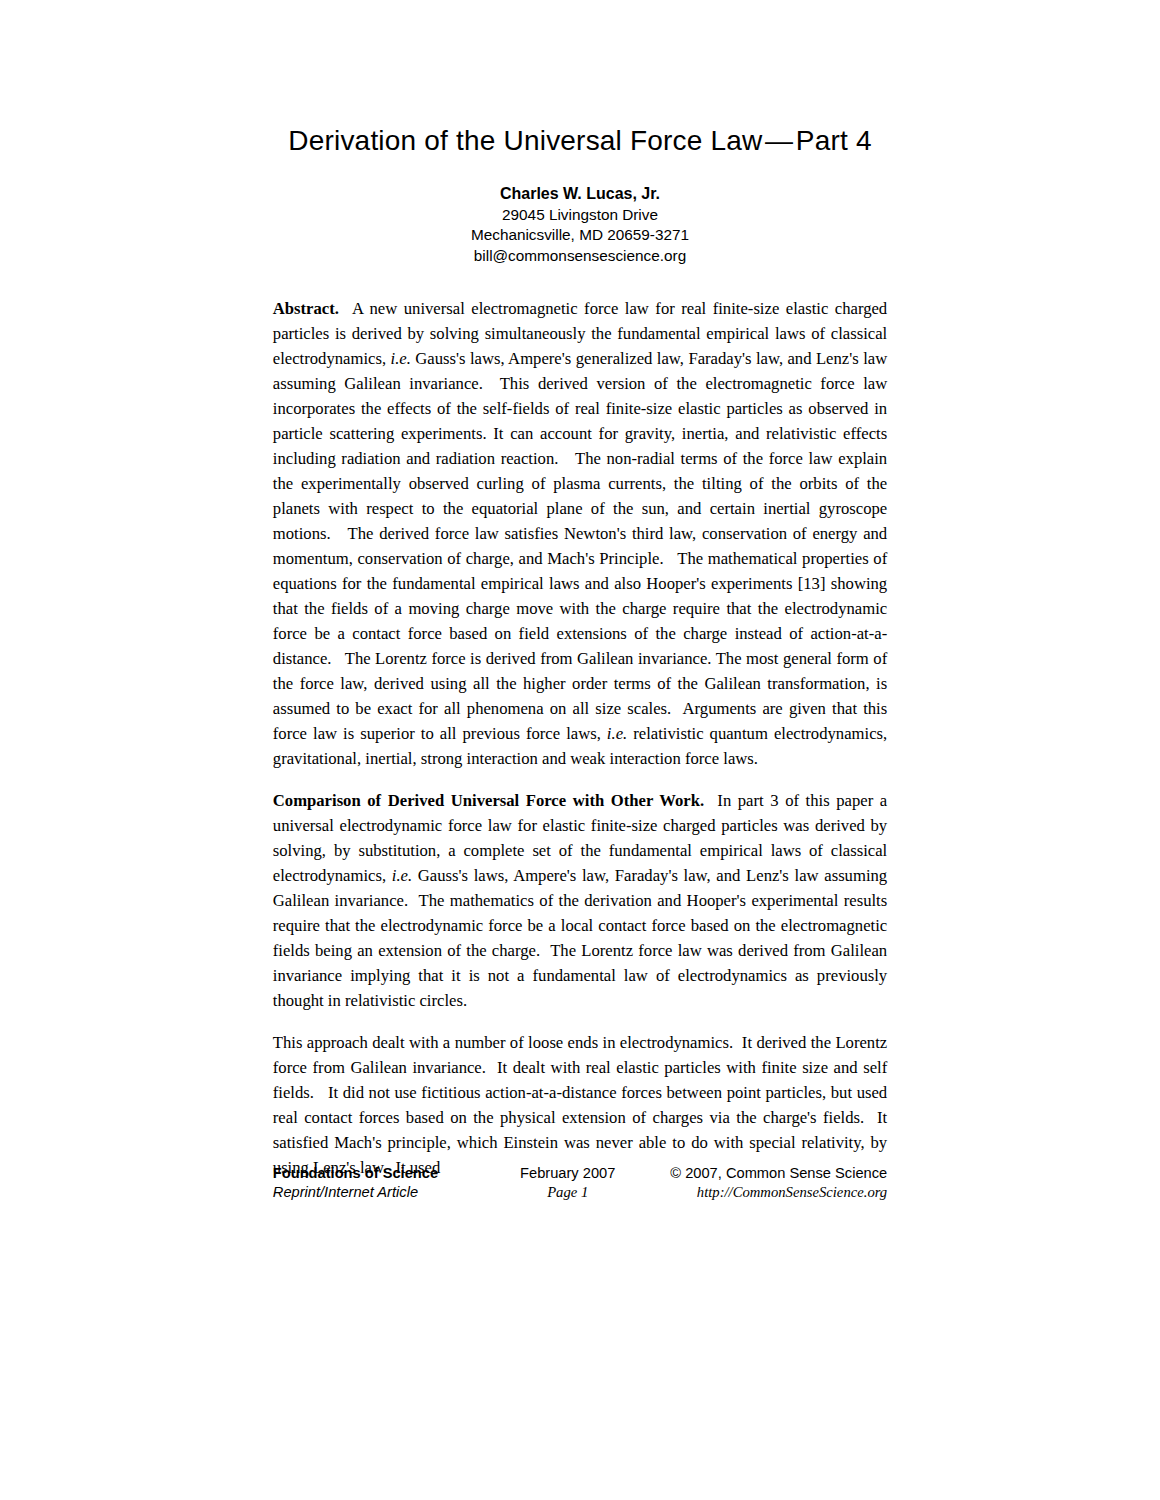Derivation of the Universal Force Law — Part 4
Charles W. Lucas, Jr.
29045 Livingston Drive
Mechanicsville, MD 20659-3271
bill@commonsensescience.org
Abstract. A new universal electromagnetic force law for real finite-size elastic charged particles is derived by solving simultaneously the fundamental empirical laws of classical electrodynamics, i.e. Gauss's laws, Ampere's generalized law, Faraday's law, and Lenz's law assuming Galilean invariance. This derived version of the electromagnetic force law incorporates the effects of the self-fields of real finite-size elastic particles as observed in particle scattering experiments. It can account for gravity, inertia, and relativistic effects including radiation and radiation reaction. The non-radial terms of the force law explain the experimentally observed curling of plasma currents, the tilting of the orbits of the planets with respect to the equatorial plane of the sun, and certain inertial gyroscope motions. The derived force law satisfies Newton's third law, conservation of energy and momentum, conservation of charge, and Mach's Principle. The mathematical properties of equations for the fundamental empirical laws and also Hooper's experiments [13] showing that the fields of a moving charge move with the charge require that the electrodynamic force be a contact force based on field extensions of the charge instead of action-at-a-distance. The Lorentz force is derived from Galilean invariance. The most general form of the force law, derived using all the higher order terms of the Galilean transformation, is assumed to be exact for all phenomena on all size scales. Arguments are given that this force law is superior to all previous force laws, i.e. relativistic quantum electrodynamics, gravitational, inertial, strong interaction and weak interaction force laws.
Comparison of Derived Universal Force with Other Work. In part 3 of this paper a universal electrodynamic force law for elastic finite-size charged particles was derived by solving, by substitution, a complete set of the fundamental empirical laws of classical electrodynamics, i.e. Gauss's laws, Ampere's law, Faraday's law, and Lenz's law assuming Galilean invariance. The mathematics of the derivation and Hooper's experimental results require that the electrodynamic force be a local contact force based on the electromagnetic fields being an extension of the charge. The Lorentz force law was derived from Galilean invariance implying that it is not a fundamental law of electrodynamics as previously thought in relativistic circles.
This approach dealt with a number of loose ends in electrodynamics. It derived the Lorentz force from Galilean invariance. It dealt with real elastic particles with finite size and self fields. It did not use fictitious action-at-a-distance forces between point particles, but used real contact forces based on the physical extension of charges via the charge's fields. It satisfied Mach's principle, which Einstein was never able to do with special relativity, by using Lenz's law. It used
| Foundations of Science | February 2007 | © 2007, Common Sense Science |
| Reprint/Internet Article | Page 1 | http://CommonSenseScience.org |